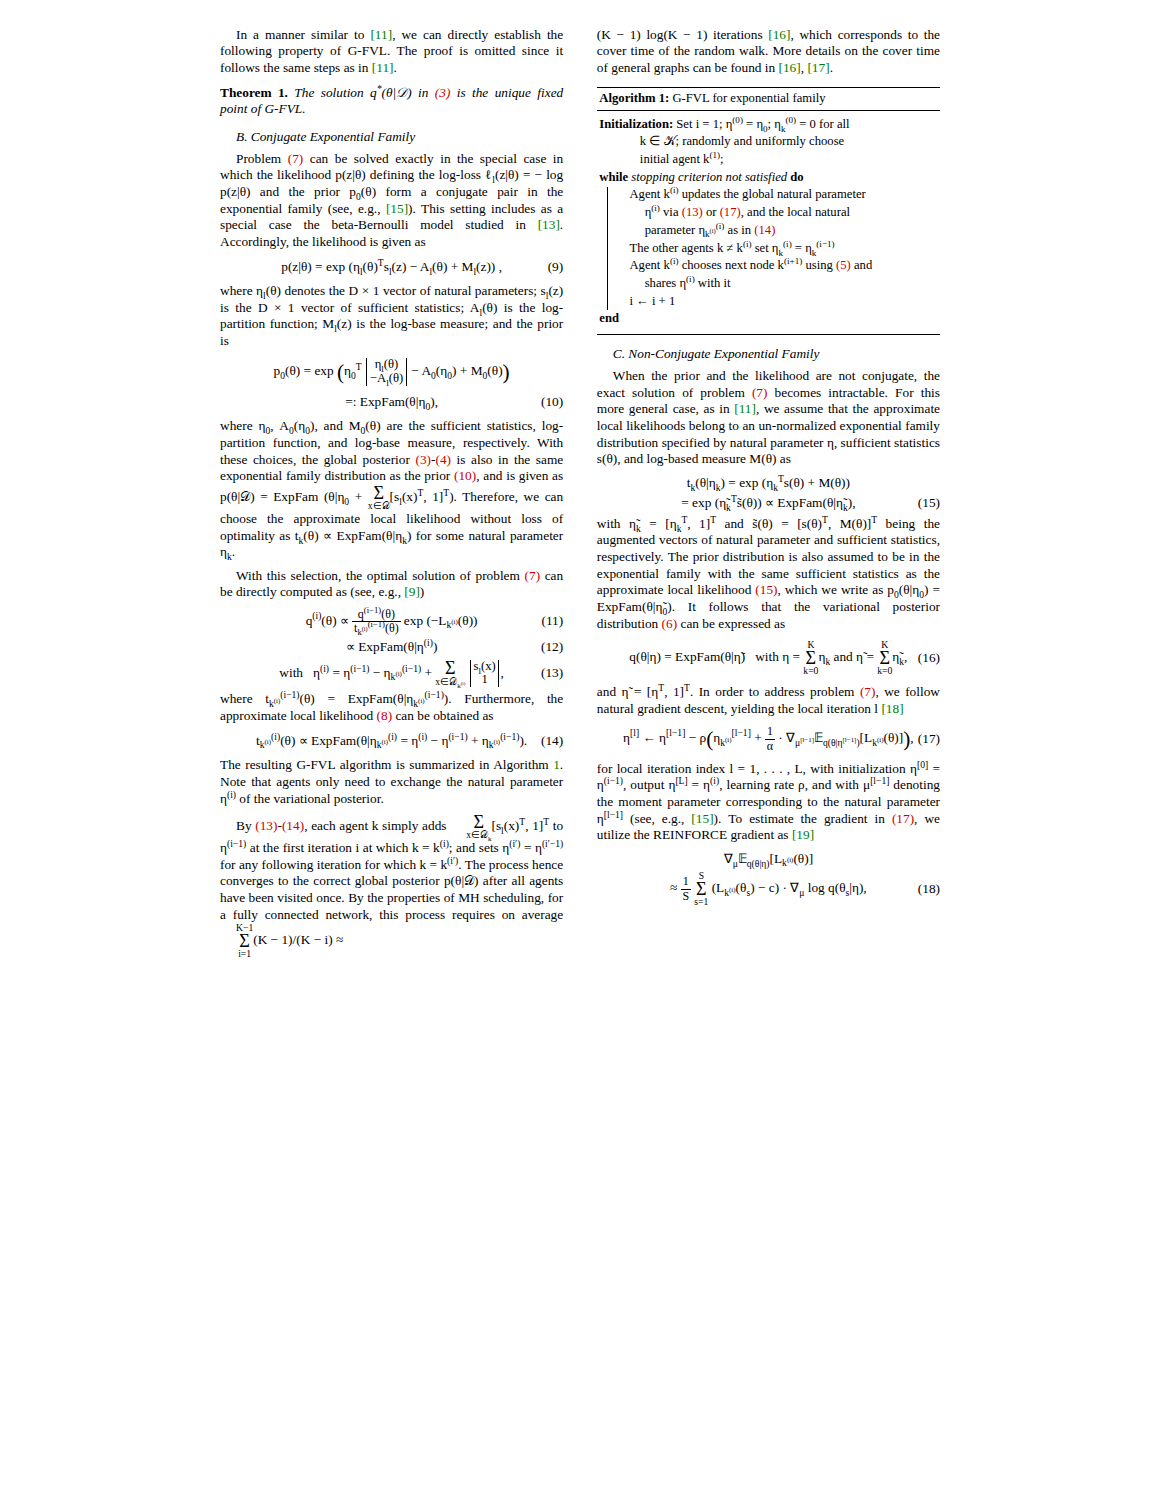In a manner similar to [11], we can directly establish the following property of G-FVL. The proof is omitted since it follows the same steps as in [11].
Theorem 1. The solution q*(θ|𝒟) in (3) is the unique fixed point of G-FVL.
B. Conjugate Exponential Family
Problem (7) can be solved exactly in the special case in which the likelihood p(z|θ) defining the log-loss ℓl(z|θ) = − log p(z|θ) and the prior p0(θ) form a conjugate pair in the exponential family (see, e.g., [15]). This setting includes as a special case the beta-Bernoulli model studied in [13]. Accordingly, the likelihood is given as
p(z|θ) = exp (ηl(θ)Tsl(z) − Al(θ) + Ml(z)) ,(9)
where ηl(θ) denotes the D × 1 vector of natural parameters; sl(z) is the D × 1 vector of sufficient statistics; Al(θ) is the log-partition function; Ml(z) is the log-base measure; and the prior is
p0(θ) = exp (η0T ηl(θ)−Al(θ) − A0(η0) + M0(θ))
=: ExpFam(θ|η0),(10)
where η0, A0(η0), and M0(θ) are the sufficient statistics, log-partition function, and log-base measure, respectively. With these choices, the global posterior (3)-(4) is also in the same exponential family distribution as the prior (10), and is given as p(θ|𝒟) = ExpFam (θ|η0 + Σx∈𝒟[sl(x)T, 1]T). Therefore, we can choose the approximate local likelihood without loss of optimality as tk(θ) ∝ ExpFam(θ|ηk) for some natural parameter ηk.
With this selection, the optimal solution of problem (7) can be directly computed as (see, e.g., [9])
q(i)(θ) ∝ q(i−1)(θ) tk(i)(i−1)(θ) exp (−Lk(i)(θ))(11)
∝ ExpFam(θ|η(i))(12)
with η(i) = η(i−1) − ηk(i)(i−1) + Σx∈𝒟k(i) sl(x) 1,(13)
where tk(i)(i−1)(θ) = ExpFam(θ|ηk(i)(i−1)). Furthermore, the approximate local likelihood (8) can be obtained as
tk(i)(i)(θ) ∝ ExpFam(θ|ηk(i)(i) = η(i) − η(i−1) + ηk(i)(i−1)).(14)
The resulting G-FVL algorithm is summarized in Algorithm 1. Note that agents only need to exchange the natural parameter η(i) of the variational posterior.
By (13)-(14), each agent k simply adds Σx∈𝒟k[sl(x)T, 1]T to η(i−1) at the first iteration i at which k = k(i); and sets η(i′) = η(i′−1) for any following iteration for which k = k(i′). The process hence converges to the correct global posterior p(θ|𝒟) after all agents have been visited once. By the properties of MH scheduling, for a fully connected network, this process requires on average K−1 Σi=1(K − 1)/(K − i) ≈
(K − 1) log(K − 1) iterations [16], which corresponds to the cover time of the random walk. More details on the cover time of general graphs can be found in [16], [17].
Algorithm 1: G-FVL for exponential family
Initialization: Set i = 1; η(0) = η0; ηk(0) = 0 for all
k ∈ 𝒦; randomly and uniformly choose
initial agent k(1);
while stopping criterion not satisfied do
Agent k(i) updates the global natural parameter
η(i) via (13) or (17), and the local natural
parameter ηk(i)(i) as in (14)
The other agents k ≠ k(i) set ηk(i) = ηk(i−1)
Agent k(i) chooses next node k(i+1) using (5) and
shares η(i) with it
i ← i + 1
end
C. Non-Conjugate Exponential Family
When the prior and the likelihood are not conjugate, the exact solution of problem (7) becomes intractable. For this more general case, as in [11], we assume that the approximate local likelihoods belong to an un-normalized exponential family distribution specified by natural parameter η, sufficient statistics s(θ), and log-based measure M(θ) as
tk(θ|ηk) = exp (ηkTs(θ) + M(θ))
= exp (η̃kTs̃(θ)) ∝ ExpFam(θ|η̃k),(15)
with η̃k = [ηkT, 1]T and s̃(θ) = [s(θ)T, M(θ)]T being the augmented vectors of natural parameter and sufficient statistics, respectively. The prior distribution is also assumed to be in the exponential family with the same sufficient statistics as the approximate local likelihood (15), which we write as p0(θ|η0) = ExpFam(θ|η̃0). It follows that the variational posterior distribution (6) can be expressed as
q(θ|η) = ExpFam(θ|η̃) with η = KΣk=0ηk and η̃ = KΣk=0η̃k,(16)
and η̃ = [ηT, 1]T. In order to address problem (7), we follow natural gradient descent, yielding the local iteration l [18]
η[l] ← η[l−1] − ρ(ηk(i)[l−1] + 1 α · ∇μ[l−1]𝔼q(θ|η[l−1])[Lk(i)(θ)]),(17)
for local iteration index l = 1, . . . , L, with initialization η[0] = η(i−1), output η[L] = η(i), learning rate ρ, and with μ[l−1] denoting the moment parameter corresponding to the natural parameter η[l−1] (see, e.g., [15]). To estimate the gradient in (17), we utilize the REINFORCE gradient as [19]
∇μ𝔼q(θ|η)[Lk(i)(θ)]
≈ 1 S SΣs=1 (Lk(i)(θs) − c) · ∇μ log q(θs|η),(18)